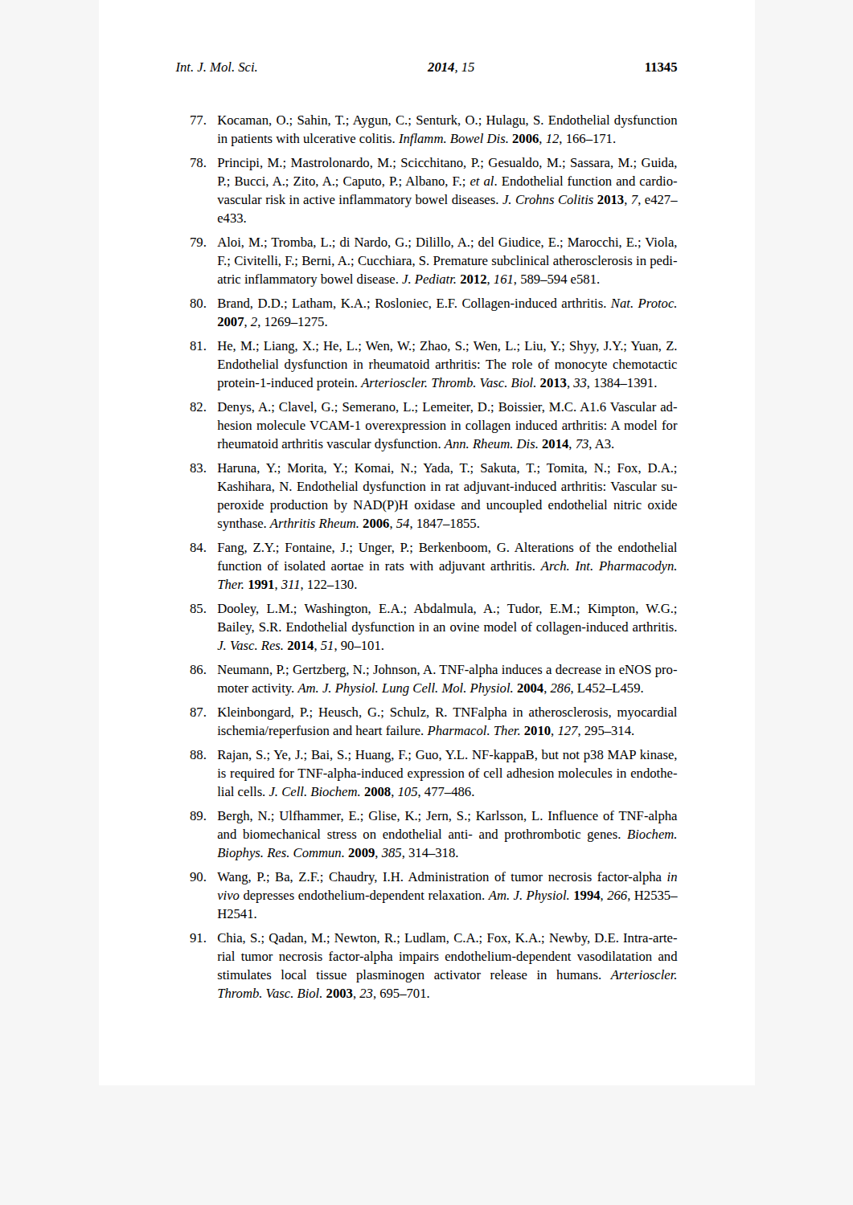Int. J. Mol. Sci. 2014, 15 11345
77. Kocaman, O.; Sahin, T.; Aygun, C.; Senturk, O.; Hulagu, S. Endothelial dysfunction in patients with ulcerative colitis. Inflamm. Bowel Dis. 2006, 12, 166–171.
78. Principi, M.; Mastrolonardo, M.; Scicchitano, P.; Gesualdo, M.; Sassara, M.; Guida, P.; Bucci, A.; Zito, A.; Caputo, P.; Albano, F.; et al. Endothelial function and cardiovascular risk in active inflammatory bowel diseases. J. Crohns Colitis 2013, 7, e427–e433.
79. Aloi, M.; Tromba, L.; di Nardo, G.; Dilillo, A.; del Giudice, E.; Marocchi, E.; Viola, F.; Civitelli, F.; Berni, A.; Cucchiara, S. Premature subclinical atherosclerosis in pediatric inflammatory bowel disease. J. Pediatr. 2012, 161, 589–594 e581.
80. Brand, D.D.; Latham, K.A.; Rosloniec, E.F. Collagen-induced arthritis. Nat. Protoc. 2007, 2, 1269–1275.
81. He, M.; Liang, X.; He, L.; Wen, W.; Zhao, S.; Wen, L.; Liu, Y.; Shyy, J.Y.; Yuan, Z. Endothelial dysfunction in rheumatoid arthritis: The role of monocyte chemotactic protein-1-induced protein. Arterioscler. Thromb. Vasc. Biol. 2013, 33, 1384–1391.
82. Denys, A.; Clavel, G.; Semerano, L.; Lemeiter, D.; Boissier, M.C. A1.6 Vascular adhesion molecule VCAM-1 overexpression in collagen induced arthritis: A model for rheumatoid arthritis vascular dysfunction. Ann. Rheum. Dis. 2014, 73, A3.
83. Haruna, Y.; Morita, Y.; Komai, N.; Yada, T.; Sakuta, T.; Tomita, N.; Fox, D.A.; Kashihara, N. Endothelial dysfunction in rat adjuvant-induced arthritis: Vascular superoxide production by NAD(P)H oxidase and uncoupled endothelial nitric oxide synthase. Arthritis Rheum. 2006, 54, 1847–1855.
84. Fang, Z.Y.; Fontaine, J.; Unger, P.; Berkenboom, G. Alterations of the endothelial function of isolated aortae in rats with adjuvant arthritis. Arch. Int. Pharmacodyn. Ther. 1991, 311, 122–130.
85. Dooley, L.M.; Washington, E.A.; Abdalmula, A.; Tudor, E.M.; Kimpton, W.G.; Bailey, S.R. Endothelial dysfunction in an ovine model of collagen-induced arthritis. J. Vasc. Res. 2014, 51, 90–101.
86. Neumann, P.; Gertzberg, N.; Johnson, A. TNF-alpha induces a decrease in eNOS promoter activity. Am. J. Physiol. Lung Cell. Mol. Physiol. 2004, 286, L452–L459.
87. Kleinbongard, P.; Heusch, G.; Schulz, R. TNFalpha in atherosclerosis, myocardial ischemia/reperfusion and heart failure. Pharmacol. Ther. 2010, 127, 295–314.
88. Rajan, S.; Ye, J.; Bai, S.; Huang, F.; Guo, Y.L. NF-kappaB, but not p38 MAP kinase, is required for TNF-alpha-induced expression of cell adhesion molecules in endothelial cells. J. Cell. Biochem. 2008, 105, 477–486.
89. Bergh, N.; Ulfhammer, E.; Glise, K.; Jern, S.; Karlsson, L. Influence of TNF-alpha and biomechanical stress on endothelial anti- and prothrombotic genes. Biochem. Biophys. Res. Commun. 2009, 385, 314–318.
90. Wang, P.; Ba, Z.F.; Chaudry, I.H. Administration of tumor necrosis factor-alpha in vivo depresses endothelium-dependent relaxation. Am. J. Physiol. 1994, 266, H2535–H2541.
91. Chia, S.; Qadan, M.; Newton, R.; Ludlam, C.A.; Fox, K.A.; Newby, D.E. Intra-arterial tumor necrosis factor-alpha impairs endothelium-dependent vasodilatation and stimulates local tissue plasminogen activator release in humans. Arterioscler. Thromb. Vasc. Biol. 2003, 23, 695–701.